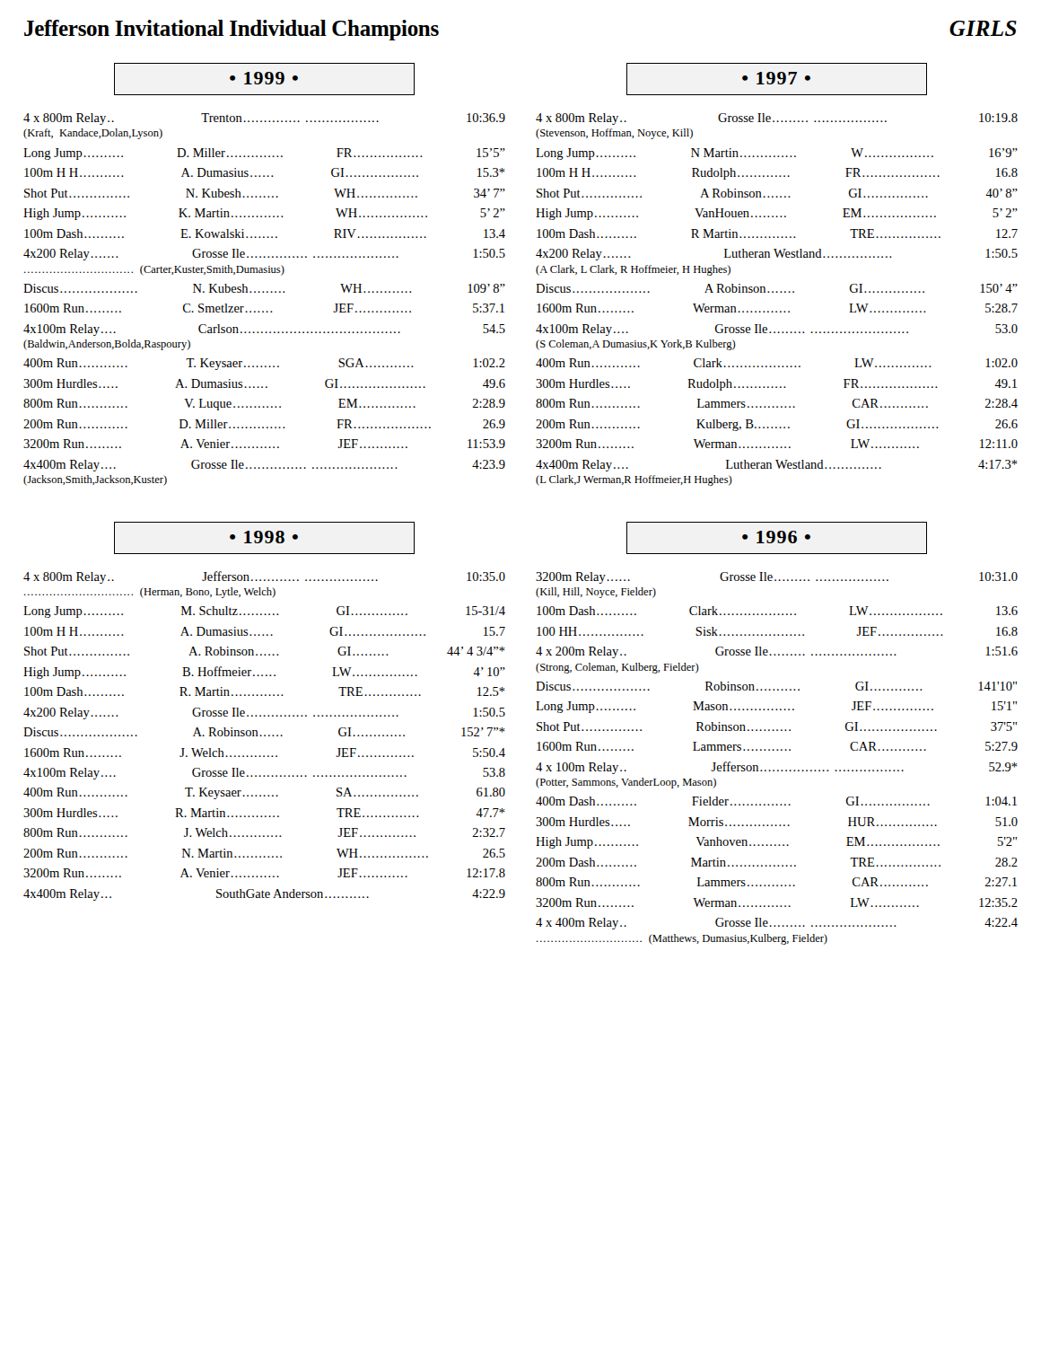Jefferson Invitational Individual Champions
GIRLS
• 1999 •
4 x 800m Relay.. Trenton.............. .................. 10:36.9
(Kraft, Kandace,Dolan,Lyson)
Long Jump.......... D. Miller.............. FR................. 15’5”
100m H H........... A. Dumasius...... GI.................. 15.3*
Shot Put............... N. Kubesh......... WH............... 34’ 7”
High Jump........... K. Martin............. WH................. 5’ 2”
100m Dash.......... E. Kowalski........ RIV................. 13.4
4x200 Relay....... Grosse Ile............... ..................... 1:50.5
..............................(Carter,Kuster,Smith,Dumasius)
Discus................... N. Kubesh......... WH............ 109’ 8”
1600m Run......... C. Smetlzer....... JEF.............. 5:37.1
4x100m Relay.... Carlson....................................... 54.5
(Baldwin,Anderson,Bolda,Raspoury)
400m Run............ T. Keysaer......... SGA............ 1:02.2
300m Hurdles..... A. Dumasius...... GI..................... 49.6
800m Run............ V. Luque............ EM.............. 2:28.9
200m Run............ D. Miller.............. FR................... 26.9
3200m Run......... A. Venier............ JEF............ 11:53.9
4x400m Relay.... Grosse Ile............... ..................... 4:23.9
(Jackson,Smith,Jackson,Kuster)
• 1998 •
4 x 800m Relay.. Jefferson............ .................. 10:35.0
..............................(Herman, Bono, Lytle, Welch)
Long Jump.......... M. Schultz.......... GI.............. 15-31/4
100m H H........... A. Dumasius...... GI.................... 15.7
Shot Put............... A. Robinson...... GI......... 44’ 4 3/4”*
High Jump........... B. Hoffmeier...... LW................ 4’ 10”
100m Dash.......... R. Martin............. TRE.............. 12.5*
4x200 Relay....... Grosse Ile............... ..................... 1:50.5
Discus................... A. Robinson...... GI............. 152’ 7”*
1600m Run......... J. Welch............. JEF.............. 5:50.4
4x100m Relay.... Grosse Ile............... ....................... 53.8
400m Run............ T. Keysaer......... SA................ 61.80
300m Hurdles..... R. Martin............. TRE.............. 47.7*
800m Run............ J. Welch............. JEF.............. 2:32.7
200m Run............ N. Martin............ WH................. 26.5
3200m Run......... A. Venier............ JEF............ 12:17.8
4x400m Relay... SouthGate Anderson........... 4:22.9
• 1997 •
4 x 800m Relay.. Grosse Ile......... .................. 10:19.8
(Stevenson, Hoffman, Noyce, Kill)
Long Jump.......... N Martin.............. W................. 16’9”
100m H H........... Rudolph............. FR................... 16.8
Shot Put............... A Robinson....... GI................ 40’ 8”
High Jump........... VanHouen......... EM.................. 5’ 2”
100m Dash.......... R Martin.............. TRE................ 12.7
4x200 Relay....... Lutheran Westland................. 1:50.5
(A Clark, L Clark, R Hoffmeier, H Hughes)
Discus................... A Robinson....... GI............... 150’ 4”
1600m Run......... Werman............. LW.............. 5:28.7
4x100m Relay.... Grosse Ile......... ........................ 53.0
(S Coleman,A Dumasius,K York,B Kulberg)
400m Run............ Clark................... LW.............. 1:02.0
300m Hurdles..... Rudolph............. FR................... 49.1
800m Run............ Lammers............ CAR............ 2:28.4
200m Run............ Kulberg, B......... GI................... 26.6
3200m Run......... Werman............. LW............ 12:11.0
4x400m Relay.... Lutheran Westland.............. 4:17.3*
(L Clark,J Werman,R Hoffmeier,H Hughes)
• 1996 •
3200m Relay...... Grosse Ile......... .................. 10:31.0
(Kill, Hill, Noyce, Fielder)
100m Dash.......... Clark................... LW.................. 13.6
100 HH................ Sisk..................... JEF................ 16.8
4 x 200m Relay.. Grosse Ile......... ..................... 1:51.6
(Strong, Coleman, Kulberg, Fielder)
Discus................... Robinson........... GI............. 141'10"
Long Jump.......... Mason................ JEF............... 15'1"
Shot Put............... Robinson........... GI................... 37'5"
1600m Run......... Lammers............ CAR............ 5:27.9
4 x 100m Relay.. Jefferson................. ................. 52.9*
(Potter, Sammons, VanderLoop, Mason)
400m Dash.......... Fielder............... GI................. 1:04.1
300m Hurdles..... Morris................ HUR............... 51.0
High Jump........... Vanhoven.......... EM.................. 5'2"
200m Dash.......... Martin................. TRE................ 28.2
800m Run............ Lammers............ CAR............ 2:27.1
3200m Run......... Werman............. LW............ 12:35.2
4 x 400m Relay.. Grosse Ile......... ..................... 4:22.4
.............................(Matthews, Dumasius,Kulberg, Fielder)